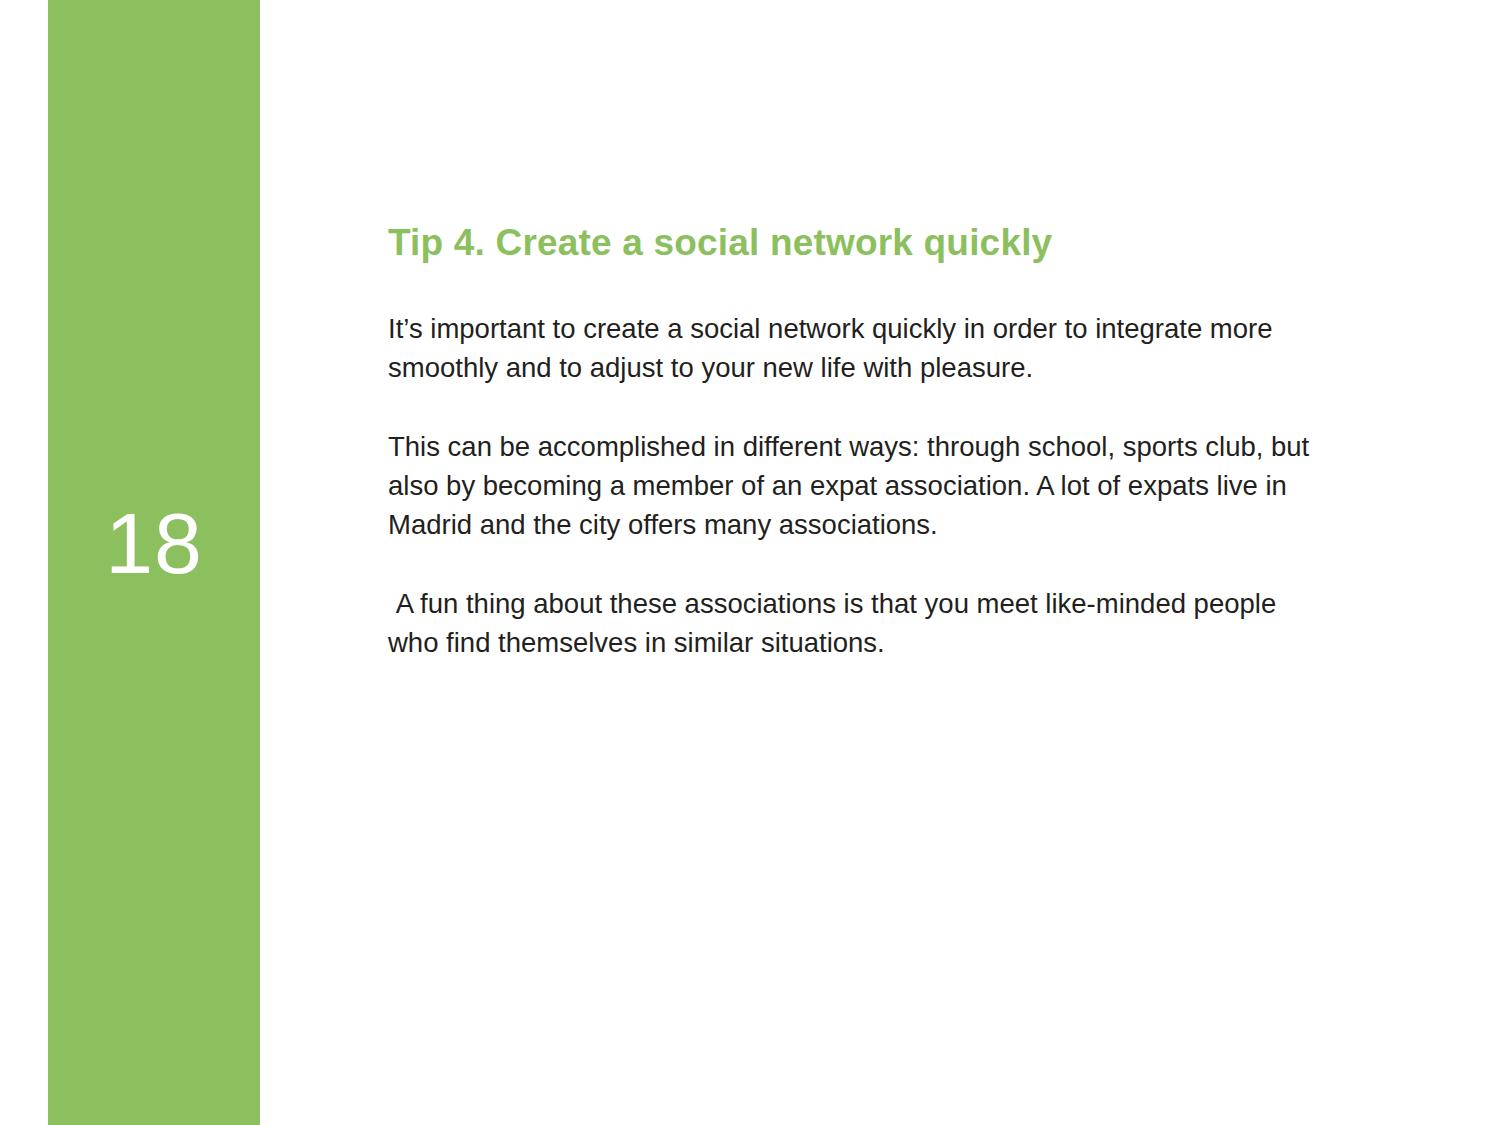18
Tip 4. Create a social network quickly
It’s important to create a social network quickly in order to integrate more smoothly and to adjust to your new life with pleasure.
This can be accomplished in different ways: through school, sports club, but also by becoming a member of an expat association. A lot of expats live in Madrid and the city offers many associations.
A fun thing about these associations is that you meet like-minded people who find themselves in similar situations.